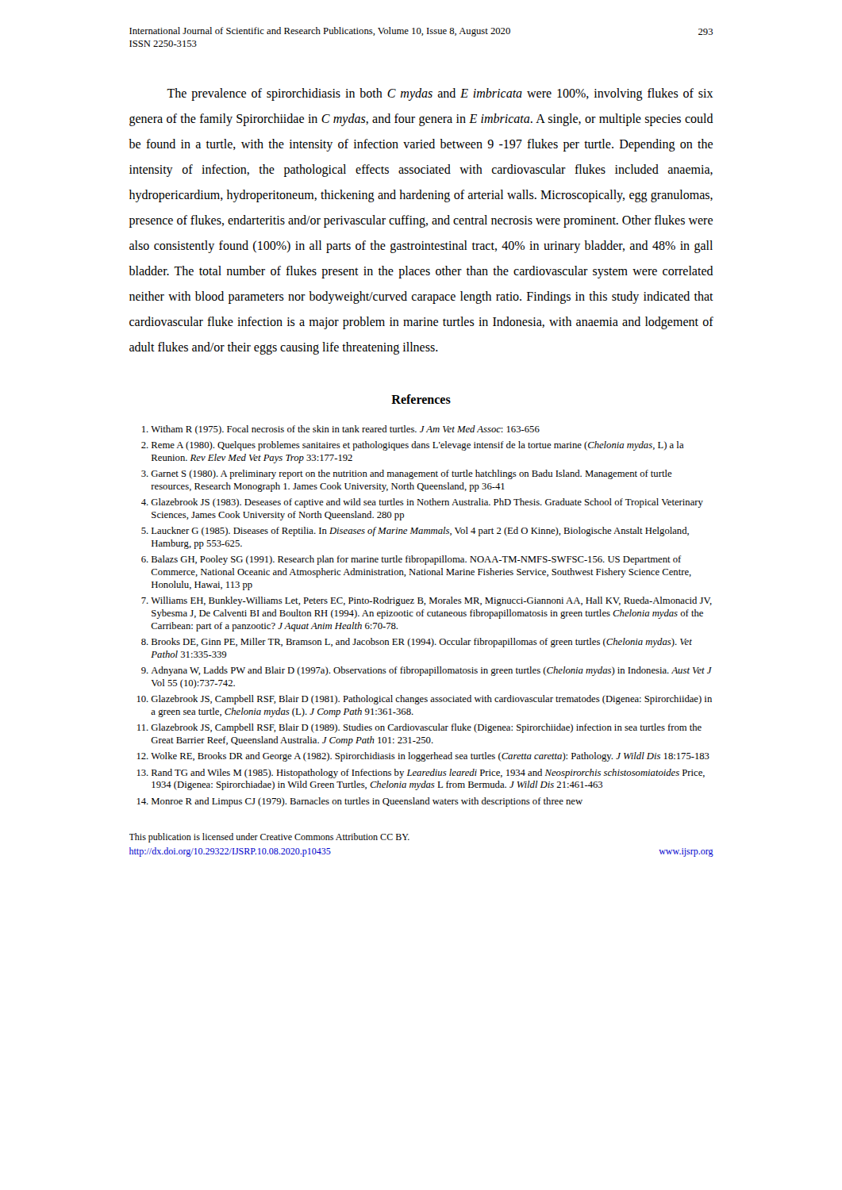International Journal of Scientific and Research Publications, Volume 10, Issue 8, August 2020
ISSN 2250-3153
293
The prevalence of spirorchidiasis in both C mydas and E imbricata were 100%, involving flukes of six genera of the family Spirorchiidae in C mydas, and four genera in E imbricata. A single, or multiple species could be found in a turtle, with the intensity of infection varied between 9 -197 flukes per turtle. Depending on the intensity of infection, the pathological effects associated with cardiovascular flukes included anaemia, hydropericardium, hydroperitoneum, thickening and hardening of arterial walls. Microscopically, egg granulomas, presence of flukes, endarteritis and/or perivascular cuffing, and central necrosis were prominent. Other flukes were also consistently found (100%) in all parts of the gastrointestinal tract, 40% in urinary bladder, and 48% in gall bladder. The total number of flukes present in the places other than the cardiovascular system were correlated neither with blood parameters nor bodyweight/curved carapace length ratio. Findings in this study indicated that cardiovascular fluke infection is a major problem in marine turtles in Indonesia, with anaemia and lodgement of adult flukes and/or their eggs causing life threatening illness.
References
Witham R (1975). Focal necrosis of the skin in tank reared turtles. J Am Vet Med Assoc: 163-656
Reme A (1980). Quelques problemes sanitaires et pathologiques dans L'elevage intensif de la tortue marine (Chelonia mydas, L) a la Reunion. Rev Elev Med Vet Pays Trop 33:177-192
Garnet S (1980). A preliminary report on the nutrition and management of turtle hatchlings on Badu Island. Management of turtle resources, Research Monograph 1. James Cook University, North Queensland, pp 36-41
Glazebrook JS (1983). Deseases of captive and wild sea turtles in Nothern Australia. PhD Thesis. Graduate School of Tropical Veterinary Sciences, James Cook University of North Queensland. 280 pp
Lauckner G (1985). Diseases of Reptilia. In Diseases of Marine Mammals, Vol 4 part 2 (Ed O Kinne), Biologische Anstalt Helgoland, Hamburg, pp 553-625.
Balazs GH, Pooley SG (1991). Research plan for marine turtle fibropapilloma. NOAA-TM-NMFS-SWFSC-156. US Department of Commerce, National Oceanic and Atmospheric Administration, National Marine Fisheries Service, Southwest Fishery Science Centre, Honolulu, Hawai, 113 pp
Williams EH, Bunkley-Williams Let, Peters EC, Pinto-Rodriguez B, Morales MR, Mignucci-Giannoni AA, Hall KV, Rueda-Almonacid JV, Sybesma J, De Calventi BI and Boulton RH (1994). An epizootic of cutaneous fibropapillomatosis in green turtles Chelonia mydas of the Carribean: part of a panzootic? J Aquat Anim Health 6:70-78.
Brooks DE, Ginn PE, Miller TR, Bramson L, and Jacobson ER (1994). Occular fibropapillomas of green turtles (Chelonia mydas). Vet Pathol 31:335-339
Adnyana W, Ladds PW and Blair D (1997a). Observations of fibropapillomatosis in green turtles (Chelonia mydas) in Indonesia. Aust Vet J Vol 55 (10):737-742.
Glazebrook JS, Campbell RSF, Blair D (1981). Pathological changes associated with cardiovascular trematodes (Digenea: Spirorchiidae) in a green sea turtle, Chelonia mydas (L). J Comp Path 91:361-368.
Glazebrook JS, Campbell RSF, Blair D (1989). Studies on Cardiovascular fluke (Digenea: Spirorchiidae) infection in sea turtles from the Great Barrier Reef, Queensland Australia. J Comp Path 101: 231-250.
Wolke RE, Brooks DR and George A (1982). Spirorchidiasis in loggerhead sea turtles (Caretta caretta): Pathology. J Wildl Dis 18:175-183
Rand TG and Wiles M (1985). Histopathology of Infections by Learedius learedi Price, 1934 and Neospirorchis schistosomiatoides Price, 1934 (Digenea: Spirorchiadae) in Wild Green Turtles, Chelonia mydas L from Bermuda. J Wildl Dis 21:461-463
Monroe R and Limpus CJ (1979). Barnacles on turtles in Queensland waters with descriptions of three new
This publication is licensed under Creative Commons Attribution CC BY. http://dx.doi.org/10.29322/IJSRP.10.08.2020.p10435 www.ijsrp.org